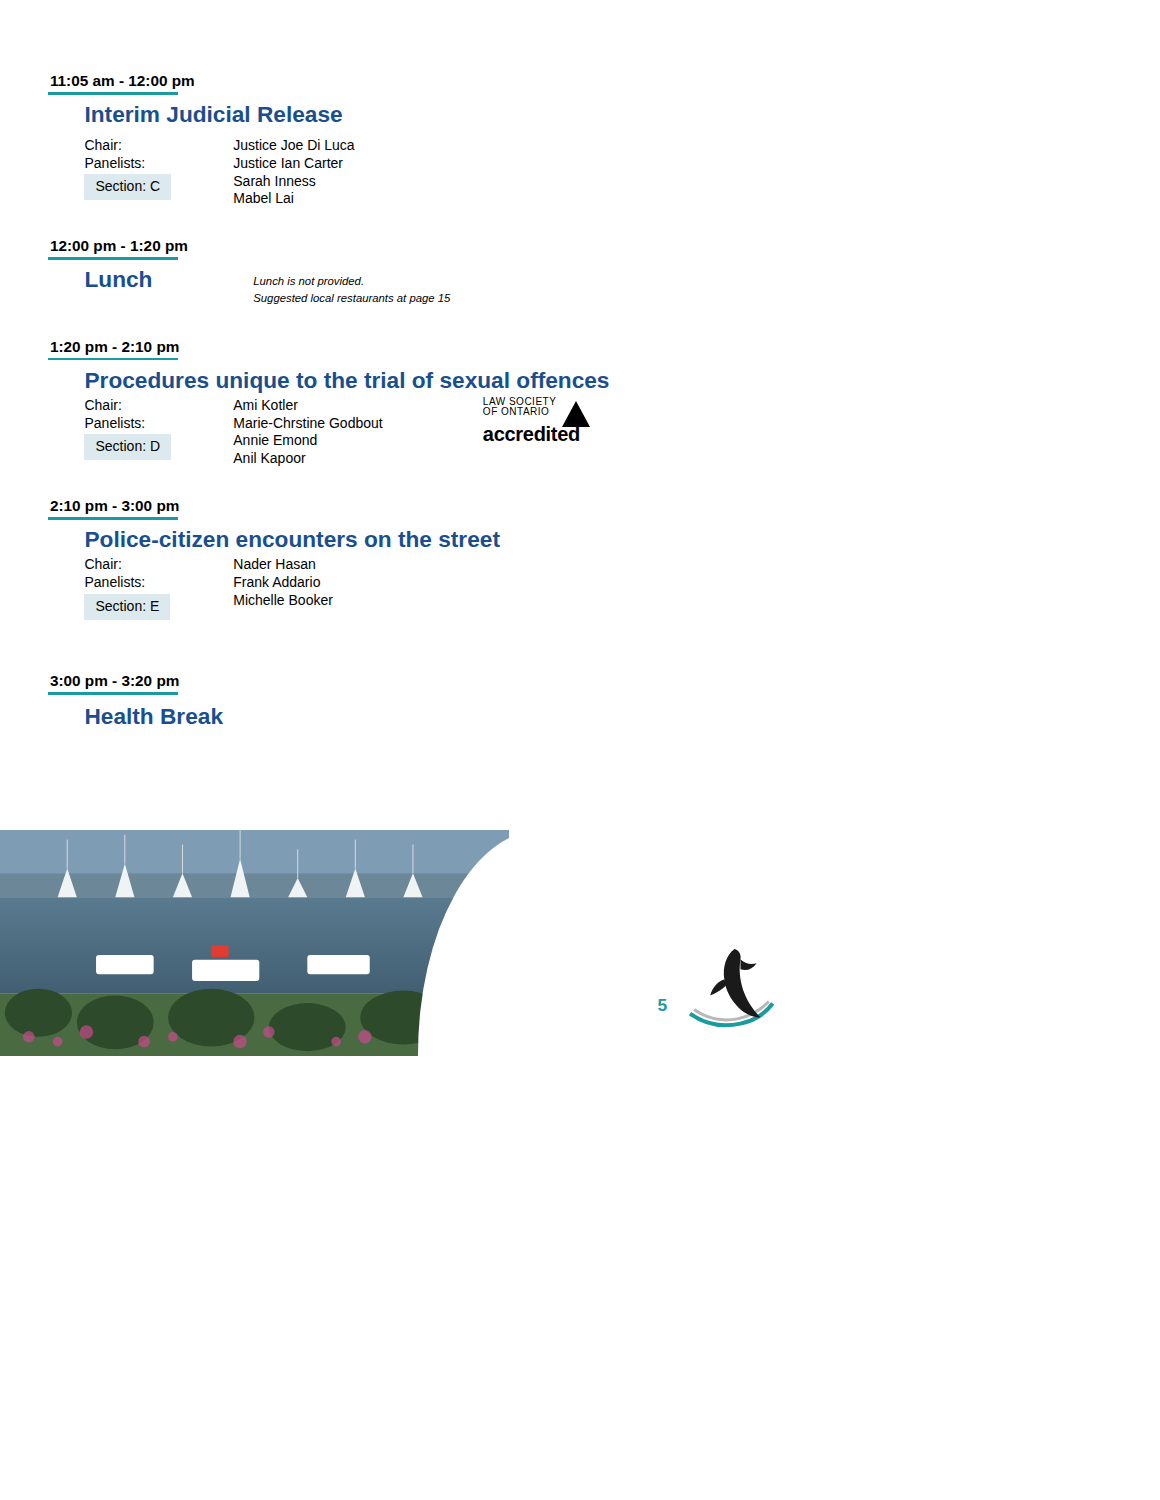11:05 am - 12:00 pm
Interim Judicial Release
| Chair: | Justice Joe Di Luca |
| Panelists: | Justice Ian Carter |
| Section: C | Sarah Inness |
| Mabel Lai |
12:00 pm - 1:20 pm
Lunch
Lunch is not provided.
Suggested local restaurants at page 15
1:20 pm - 2:10 pm
Procedures unique to the trial of sexual offences
| Chair: | Ami Kotler | LAW SOCIETY OF ONTARIO accredited |
| Panelists: | Marie-Chrstine Godbout |
| Section: D | Annie Emond |
| Anil Kapoor |
2:10 pm - 3:00 pm
Police-citizen encounters on the street
| Chair: | Nader Hasan |
| Panelists: | Frank Addario |
| Section: E | Michelle Booker |
3:00 pm - 3:20 pm
Health Break
5